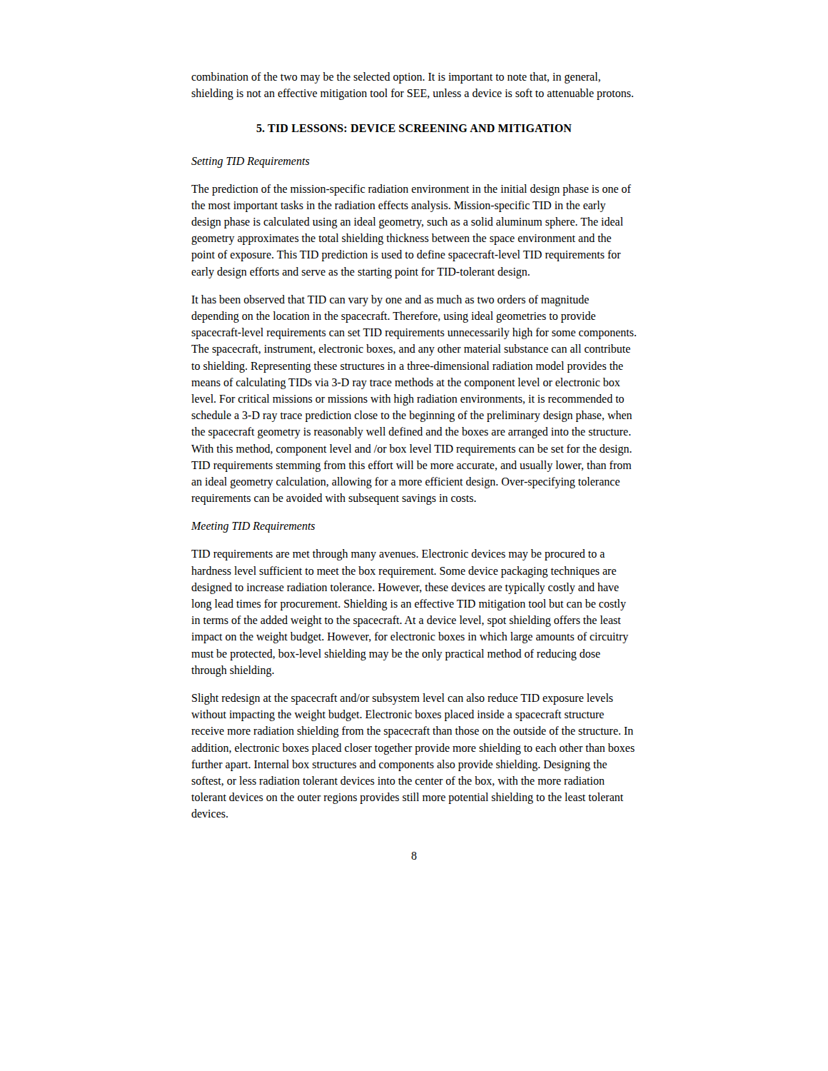combination of the two may be the selected option. It is important to note that, in general, shielding is not an effective mitigation tool for SEE, unless a device is soft to attenuable protons.
5. TID LESSONS: DEVICE SCREENING AND MITIGATION
Setting TID Requirements
The prediction of the mission-specific radiation environment in the initial design phase is one of the most important tasks in the radiation effects analysis. Mission-specific TID in the early design phase is calculated using an ideal geometry, such as a solid aluminum sphere. The ideal geometry approximates the total shielding thickness between the space environment and the point of exposure. This TID prediction is used to define spacecraft-level TID requirements for early design efforts and serve as the starting point for TID-tolerant design.
It has been observed that TID can vary by one and as much as two orders of magnitude depending on the location in the spacecraft. Therefore, using ideal geometries to provide spacecraft-level requirements can set TID requirements unnecessarily high for some components. The spacecraft, instrument, electronic boxes, and any other material substance can all contribute to shielding. Representing these structures in a three-dimensional radiation model provides the means of calculating TIDs via 3-D ray trace methods at the component level or electronic box level. For critical missions or missions with high radiation environments, it is recommended to schedule a 3-D ray trace prediction close to the beginning of the preliminary design phase, when the spacecraft geometry is reasonably well defined and the boxes are arranged into the structure. With this method, component level and /or box level TID requirements can be set for the design. TID requirements stemming from this effort will be more accurate, and usually lower, than from an ideal geometry calculation, allowing for a more efficient design. Over-specifying tolerance requirements can be avoided with subsequent savings in costs.
Meeting TID Requirements
TID requirements are met through many avenues. Electronic devices may be procured to a hardness level sufficient to meet the box requirement. Some device packaging techniques are designed to increase radiation tolerance. However, these devices are typically costly and have long lead times for procurement. Shielding is an effective TID mitigation tool but can be costly in terms of the added weight to the spacecraft. At a device level, spot shielding offers the least impact on the weight budget. However, for electronic boxes in which large amounts of circuitry must be protected, box-level shielding may be the only practical method of reducing dose through shielding.
Slight redesign at the spacecraft and/or subsystem level can also reduce TID exposure levels without impacting the weight budget. Electronic boxes placed inside a spacecraft structure receive more radiation shielding from the spacecraft than those on the outside of the structure. In addition, electronic boxes placed closer together provide more shielding to each other than boxes further apart. Internal box structures and components also provide shielding. Designing the softest, or less radiation tolerant devices into the center of the box, with the more radiation tolerant devices on the outer regions provides still more potential shielding to the least tolerant devices.
8